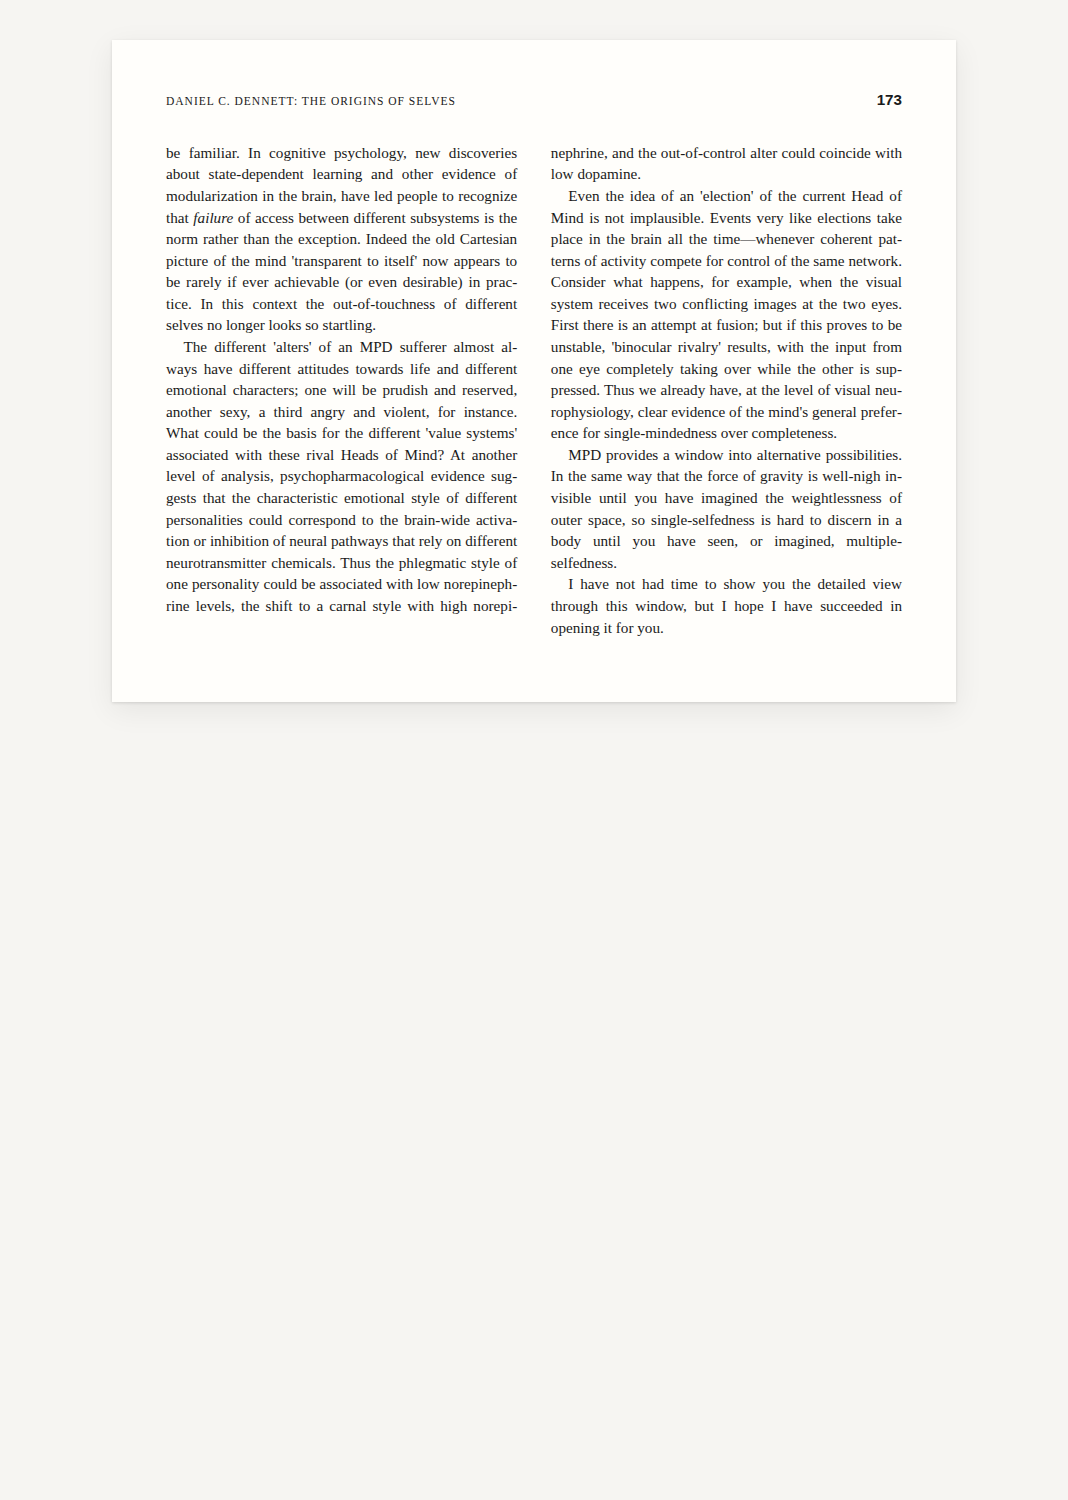Daniel C. Dennett: The Origins of Selves 173
be familiar. In cognitive psychology, new discoveries about state-dependent learning and other evidence of modularization in the brain, have led people to recognize that failure of access between different subsystems is the norm rather than the exception. Indeed the old Cartesian picture of the mind 'transparent to itself' now appears to be rarely if ever achievable (or even desirable) in practice. In this context the out-of-touchness of different selves no longer looks so startling.
The different 'alters' of an MPD sufferer almost always have different attitudes towards life and different emotional characters; one will be prudish and reserved, another sexy, a third angry and violent, for instance. What could be the basis for the different 'value systems' associated with these rival Heads of Mind? At another level of analysis, psychopharmacological evidence suggests that the characteristic emotional style of different personalities could correspond to the brain-wide activation or inhibition of neural pathways that rely on different neurotransmitter chemicals. Thus the phlegmatic style of one personality could be associated with low norepinephrine levels, the shift to a carnal style with high norepinephrine, and the out-of-control alter could coincide with low dopamine.
Even the idea of an 'election' of the current Head of Mind is not implausible. Events very like elections take place in the brain all the time—whenever coherent patterns of activity compete for control of the same network. Consider what happens, for example, when the visual system receives two conflicting images at the two eyes. First there is an attempt at fusion; but if this proves to be unstable, 'binocular rivalry' results, with the input from one eye completely taking over while the other is suppressed. Thus we already have, at the level of visual neurophysiology, clear evidence of the mind's general preference for single-mindedness over completeness.
MPD provides a window into alternative possibilities. In the same way that the force of gravity is well-nigh invisible until you have imagined the weightlessness of outer space, so single-selfedness is hard to discern in a body until you have seen, or imagined, multiple-selfedness.
I have not had time to show you the detailed view through this window, but I hope I have succeeded in opening it for you.